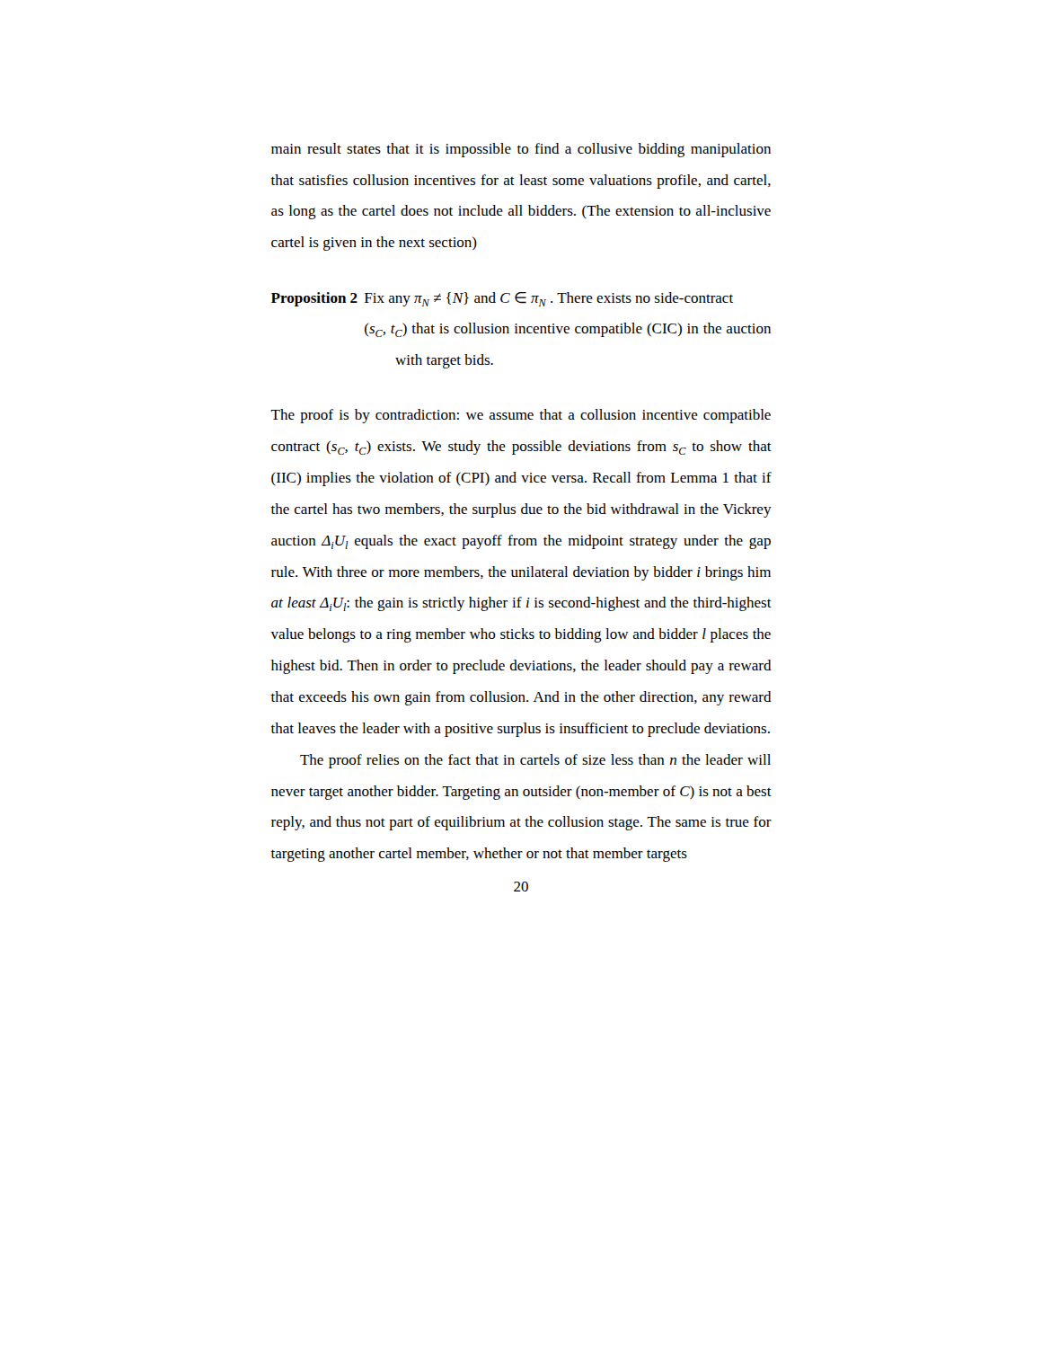main result states that it is impossible to find a collusive bidding manipulation that satisfies collusion incentives for at least some valuations profile, and cartel, as long as the cartel does not include all bidders. (The extension to all-inclusive cartel is given in the next section)
Proposition 2
Fix any πN ≠ {N} and C ∈ πN . There exists no side-contract (sC, tC) that is collusion incentive compatible (CIC) in the auction with target bids.
The proof is by contradiction: we assume that a collusion incentive compatible contract (sC, tC) exists. We study the possible deviations from sC to show that (IIC) implies the violation of (CPI) and vice versa. Recall from Lemma 1 that if the cartel has two members, the surplus due to the bid withdrawal in the Vickrey auction ΔiUl equals the exact payoff from the midpoint strategy under the gap rule. With three or more members, the unilateral deviation by bidder i brings him at least ΔiUl: the gain is strictly higher if i is second-highest and the third-highest value belongs to a ring member who sticks to bidding low and bidder l places the highest bid. Then in order to preclude deviations, the leader should pay a reward that exceeds his own gain from collusion. And in the other direction, any reward that leaves the leader with a positive surplus is insufficient to preclude deviations.
The proof relies on the fact that in cartels of size less than n the leader will never target another bidder. Targeting an outsider (non-member of C) is not a best reply, and thus not part of equilibrium at the collusion stage. The same is true for targeting another cartel member, whether or not that member targets
20